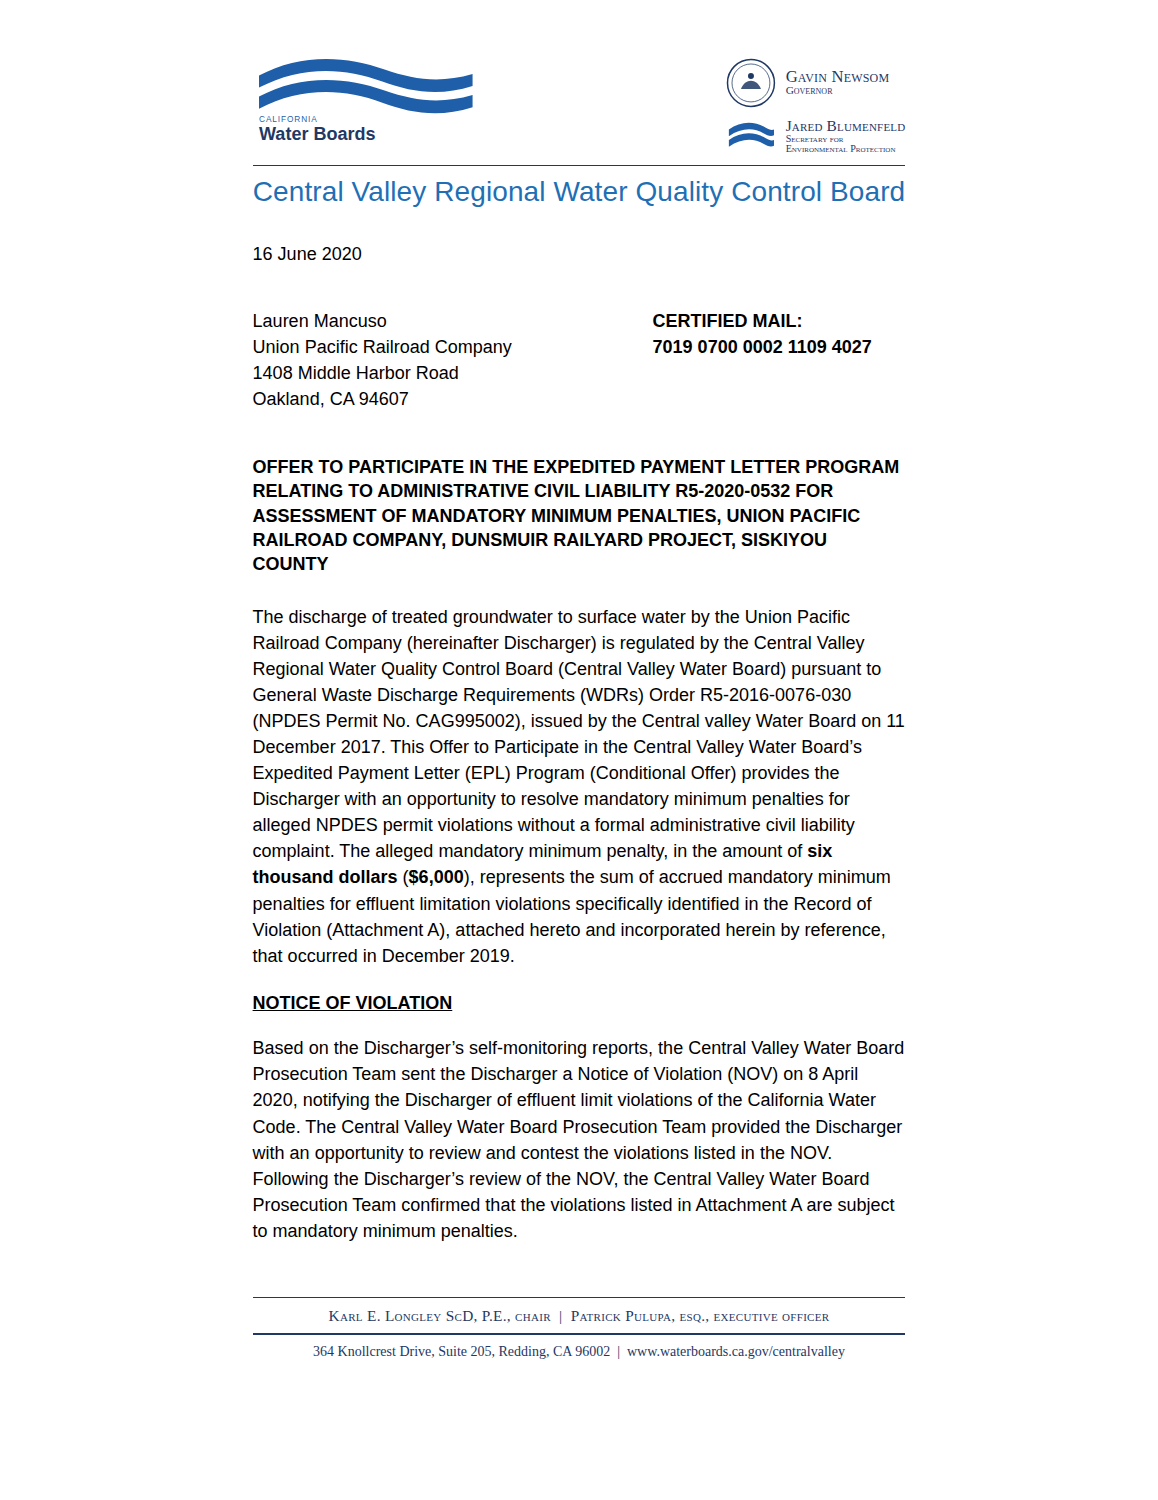CALIFORNIA Water Boards
Gavin Newsom
Governor
Jared Blumenfeld
Secretary for
Environmental Protection
Central Valley Regional Water Quality Control Board
16 June 2020
Lauren Mancuso
Union Pacific Railroad Company
1408 Middle Harbor Road
Oakland, CA 94607
CERTIFIED MAIL:
7019 0700 0002 1109 4027
Offer to Participate in the Expedited Payment Letter Program Relating to Administrative Civil Liability R5-2020-0532 for Assessment of Mandatory Minimum Penalties, Union Pacific Railroad Company, Dunsmuir Railyard Project, Siskiyou County
The discharge of treated groundwater to surface water by the Union Pacific Railroad Company (hereinafter Discharger) is regulated by the Central Valley Regional Water Quality Control Board (Central Valley Water Board) pursuant to General Waste Discharge Requirements (WDRs) Order R5-2016-0076-030 (NPDES Permit No. CAG995002), issued by the Central valley Water Board on 11 December 2017. This Offer to Participate in the Central Valley Water Board’s Expedited Payment Letter (EPL) Program (Conditional Offer) provides the Discharger with an opportunity to resolve mandatory minimum penalties for alleged NPDES permit violations without a formal administrative civil liability complaint. The alleged mandatory minimum penalty, in the amount of six thousand dollars ($6,000), represents the sum of accrued mandatory minimum penalties for effluent limitation violations specifically identified in the Record of Violation (Attachment A), attached hereto and incorporated herein by reference, that occurred in December 2019.
NOTICE OF VIOLATION
Based on the Discharger’s self-monitoring reports, the Central Valley Water Board Prosecution Team sent the Discharger a Notice of Violation (NOV) on 8 April 2020, notifying the Discharger of effluent limit violations of the California Water Code. The Central Valley Water Board Prosecution Team provided the Discharger with an opportunity to review and contest the violations listed in the NOV. Following the Discharger’s review of the NOV, the Central Valley Water Board Prosecution Team confirmed that the violations listed in Attachment A are subject to mandatory minimum penalties.
Karl E. Longley ScD, P.E., chair | Patrick Pulupa, esq., executive officer
364 Knollcrest Drive, Suite 205, Redding, CA 96002 | www.waterboards.ca.gov/centralvalley